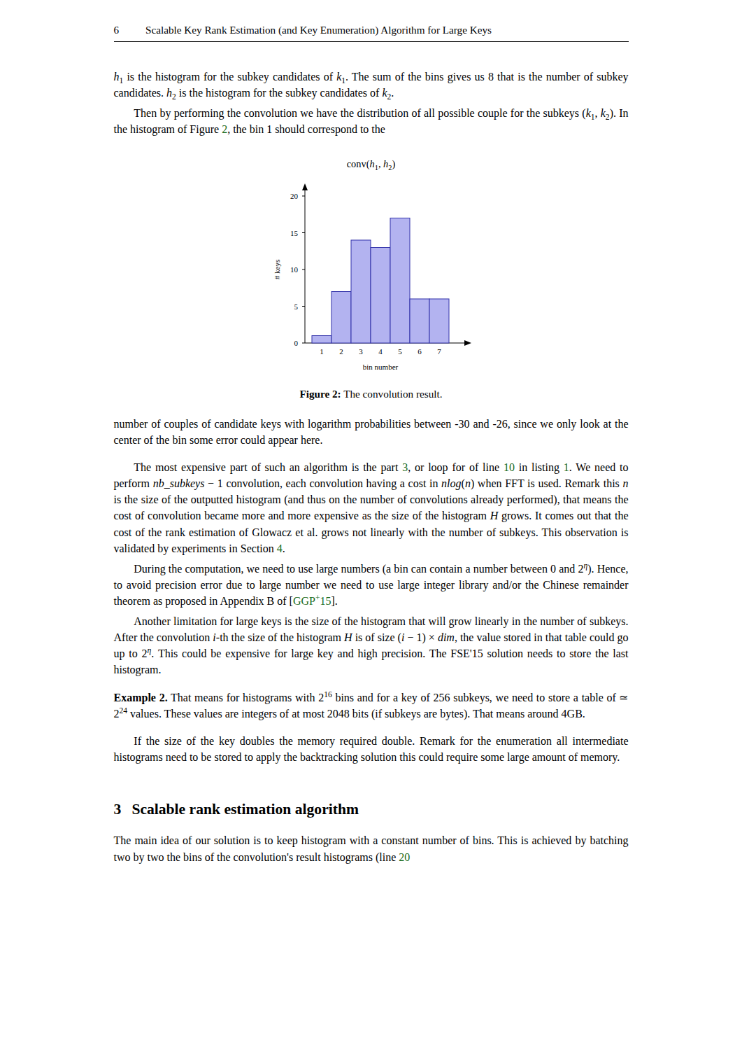6 Scalable Key Rank Estimation (and Key Enumeration) Algorithm for Large Keys
h1 is the histogram for the subkey candidates of k1. The sum of the bins gives us 8 that is the number of subkey candidates. h2 is the histogram for the subkey candidates of k2.
Then by performing the convolution we have the distribution of all possible couple for the subkeys (k1, k2). In the histogram of Figure 2, the bin 1 should correspond to the
conv(h1, h2)
0 5 10 15 20 1 2 3 4 5 6 7 bin number # keys
Figure 2: The convolution result.
number of couples of candidate keys with logarithm probabilities between -30 and -26, since we only look at the center of the bin some error could appear here.
The most expensive part of such an algorithm is the part 3, or loop for of line 10 in listing 1. We need to perform nb_subkeys − 1 convolution, each convolution having a cost in nlog(n) when FFT is used. Remark this n is the size of the outputted histogram (and thus on the number of convolutions already performed), that means the cost of convolution became more and more expensive as the size of the histogram H grows. It comes out that the cost of the rank estimation of Glowacz et al. grows not linearly with the number of subkeys. This observation is validated by experiments in Section 4.
During the computation, we need to use large numbers (a bin can contain a number between 0 and 2η). Hence, to avoid precision error due to large number we need to use large integer library and/or the Chinese remainder theorem as proposed in Appendix B of [GGP+15].
Another limitation for large keys is the size of the histogram that will grow linearly in the number of subkeys. After the convolution i-th the size of the histogram H is of size (i − 1) × dim, the value stored in that table could go up to 2η. This could be expensive for large key and high precision. The FSE'15 solution needs to store the last histogram.
Example 2. That means for histograms with 216 bins and for a key of 256 subkeys, we need to store a table of ≃ 224 values. These values are integers of at most 2048 bits (if subkeys are bytes). That means around 4GB.
If the size of the key doubles the memory required double. Remark for the enumeration all intermediate histograms need to be stored to apply the backtracking solution this could require some large amount of memory.
3 Scalable rank estimation algorithm
The main idea of our solution is to keep histogram with a constant number of bins. This is achieved by batching two by two the bins of the convolution's result histograms (line 20